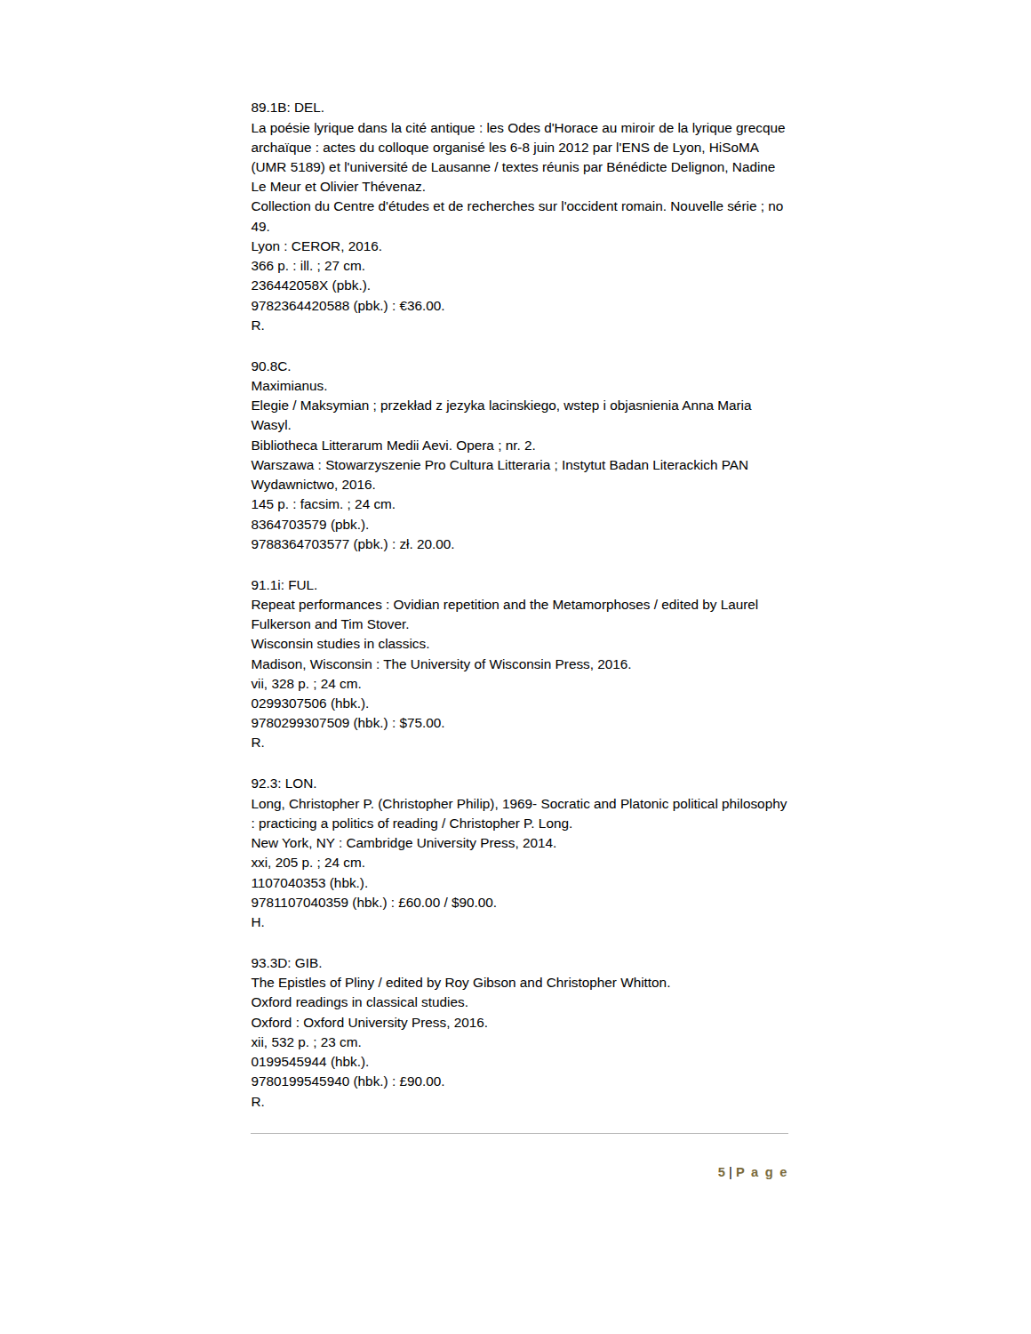89.1B: DEL.
La poésie lyrique dans la cité antique : les Odes d'Horace au miroir de la lyrique grecque archaïque : actes du colloque organisé les 6-8 juin 2012 par l'ENS de Lyon, HiSoMA (UMR 5189) et l'université de Lausanne / textes réunis par Bénédicte Delignon, Nadine Le Meur et Olivier Thévenaz.
Collection du Centre d'études et de recherches sur l'occident romain. Nouvelle série ; no 49.
Lyon : CEROR, 2016.
366 p. : ill. ; 27 cm.
236442058X (pbk.).
9782364420588 (pbk.) : €36.00.
R.
90.8C.
Maximianus.
Elegie / Maksymian ; przekład z jezyka lacinskiego, wstep i objasnienia Anna Maria Wasyl.
Bibliotheca Litterarum Medii Aevi. Opera ; nr. 2.
Warszawa : Stowarzyszenie Pro Cultura Litteraria ; Instytut Badan Literackich PAN Wydawnictwo, 2016.
145 p. : facsim. ; 24 cm.
8364703579 (pbk.).
9788364703577 (pbk.) : zł. 20.00.
91.1i: FUL.
Repeat performances : Ovidian repetition and the Metamorphoses / edited by Laurel Fulkerson and Tim Stover.
Wisconsin studies in classics.
Madison, Wisconsin : The University of Wisconsin Press, 2016.
vii, 328 p. ; 24 cm.
0299307506 (hbk.).
9780299307509 (hbk.) : $75.00.
R.
92.3: LON.
Long, Christopher P. (Christopher Philip), 1969- Socratic and Platonic political philosophy : practicing a politics of reading / Christopher P. Long.
New York, NY : Cambridge University Press, 2014.
xxi, 205 p. ; 24 cm.
1107040353 (hbk.).
9781107040359 (hbk.) : £60.00 / $90.00.
H.
93.3D: GIB.
The Epistles of Pliny / edited by Roy Gibson and Christopher Whitton.
Oxford readings in classical studies.
Oxford : Oxford University Press, 2016.
xii, 532 p. ; 23 cm.
0199545944 (hbk.).
9780199545940 (hbk.) : £90.00.
R.
5 | P a g e